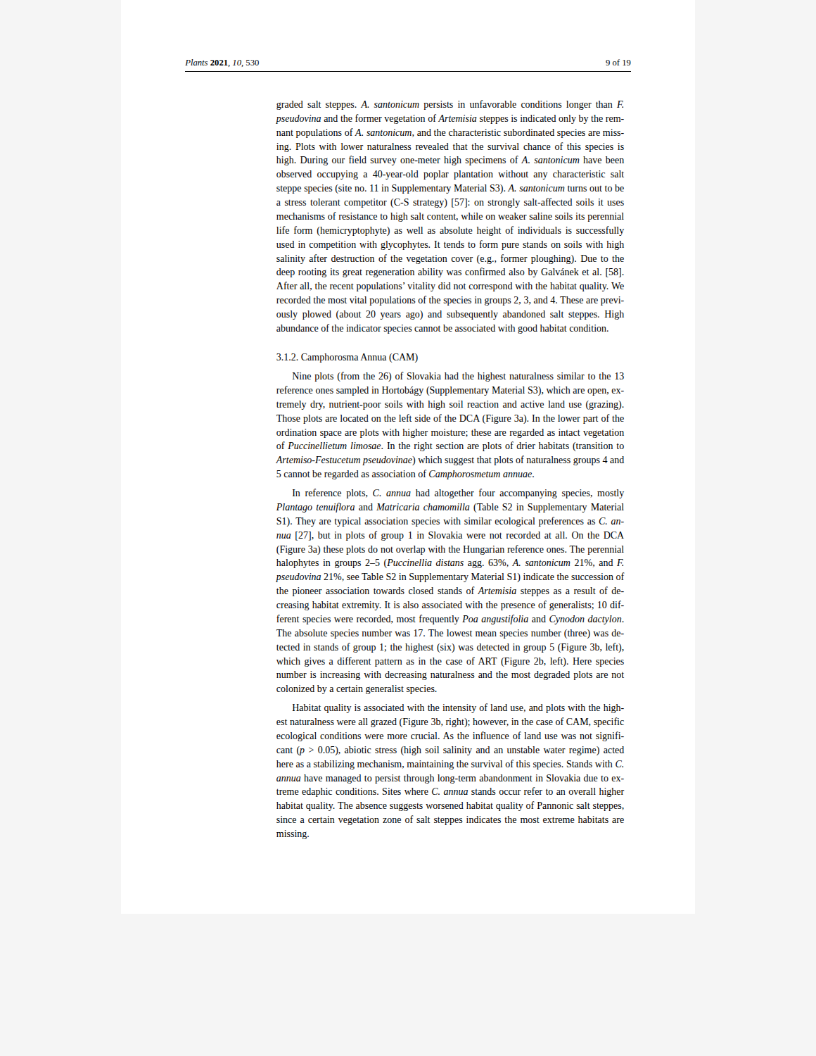Plants 2021, 10, 530
9 of 19
graded salt steppes. A. santonicum persists in unfavorable conditions longer than F. pseudovina and the former vegetation of Artemisia steppes is indicated only by the remnant populations of A. santonicum, and the characteristic subordinated species are missing. Plots with lower naturalness revealed that the survival chance of this species is high. During our field survey one-meter high specimens of A. santonicum have been observed occupying a 40-year-old poplar plantation without any characteristic salt steppe species (site no. 11 in Supplementary Material S3). A. santonicum turns out to be a stress tolerant competitor (C-S strategy) [57]: on strongly salt-affected soils it uses mechanisms of resistance to high salt content, while on weaker saline soils its perennial life form (hemicryptophyte) as well as absolute height of individuals is successfully used in competition with glycophytes. It tends to form pure stands on soils with high salinity after destruction of the vegetation cover (e.g., former ploughing). Due to the deep rooting its great regeneration ability was confirmed also by Galvánek et al. [58]. After all, the recent populations’ vitality did not correspond with the habitat quality. We recorded the most vital populations of the species in groups 2, 3, and 4. These are previously plowed (about 20 years ago) and subsequently abandoned salt steppes. High abundance of the indicator species cannot be associated with good habitat condition.
3.1.2. Camphorosma Annua (CAM)
Nine plots (from the 26) of Slovakia had the highest naturalness similar to the 13 reference ones sampled in Hortobágy (Supplementary Material S3), which are open, extremely dry, nutrient-poor soils with high soil reaction and active land use (grazing). Those plots are located on the left side of the DCA (Figure 3a). In the lower part of the ordination space are plots with higher moisture; these are regarded as intact vegetation of Puccinellietum limosae. In the right section are plots of drier habitats (transition to Artemiso-Festucetum pseudovinae) which suggest that plots of naturalness groups 4 and 5 cannot be regarded as association of Camphorosmetum annuae.
In reference plots, C. annua had altogether four accompanying species, mostly Plantago tenuiflora and Matricaria chamomilla (Table S2 in Supplementary Material S1). They are typical association species with similar ecological preferences as C. annua [27], but in plots of group 1 in Slovakia were not recorded at all. On the DCA (Figure 3a) these plots do not overlap with the Hungarian reference ones. The perennial halophytes in groups 2–5 (Puccinellia distans agg. 63%, A. santonicum 21%, and F. pseudovina 21%, see Table S2 in Supplementary Material S1) indicate the succession of the pioneer association towards closed stands of Artemisia steppes as a result of decreasing habitat extremity. It is also associated with the presence of generalists; 10 different species were recorded, most frequently Poa angustifolia and Cynodon dactylon. The absolute species number was 17. The lowest mean species number (three) was detected in stands of group 1; the highest (six) was detected in group 5 (Figure 3b, left), which gives a different pattern as in the case of ART (Figure 2b, left). Here species number is increasing with decreasing naturalness and the most degraded plots are not colonized by a certain generalist species.
Habitat quality is associated with the intensity of land use, and plots with the highest naturalness were all grazed (Figure 3b, right); however, in the case of CAM, specific ecological conditions were more crucial. As the influence of land use was not significant (p > 0.05), abiotic stress (high soil salinity and an unstable water regime) acted here as a stabilizing mechanism, maintaining the survival of this species. Stands with C. annua have managed to persist through long-term abandonment in Slovakia due to extreme edaphic conditions. Sites where C. annua stands occur refer to an overall higher habitat quality. The absence suggests worsened habitat quality of Pannonic salt steppes, since a certain vegetation zone of salt steppes indicates the most extreme habitats are missing.